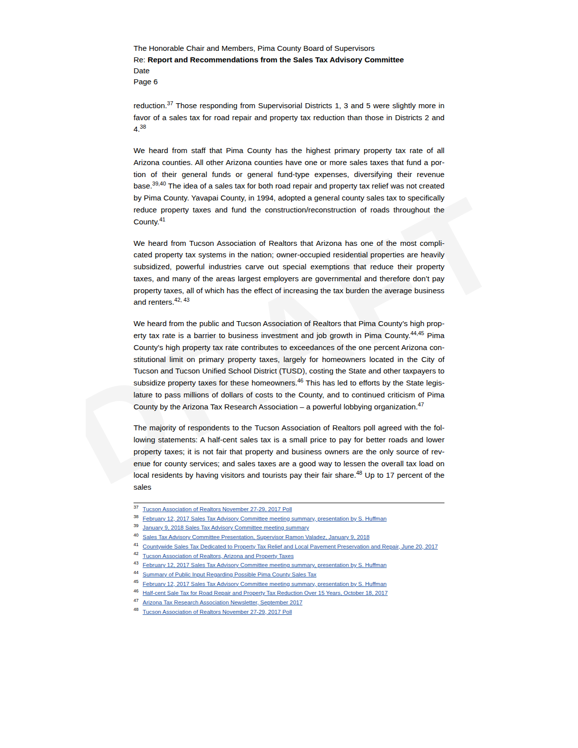The Honorable Chair and Members, Pima County Board of Supervisors
Re: Report and Recommendations from the Sales Tax Advisory Committee
Date
Page 6
reduction.37 Those responding from Supervisorial Districts 1, 3 and 5 were slightly more in favor of a sales tax for road repair and property tax reduction than those in Districts 2 and 4.38
We heard from staff that Pima County has the highest primary property tax rate of all Arizona counties. All other Arizona counties have one or more sales taxes that fund a portion of their general funds or general fund-type expenses, diversifying their revenue base.39,40 The idea of a sales tax for both road repair and property tax relief was not created by Pima County. Yavapai County, in 1994, adopted a general county sales tax to specifically reduce property taxes and fund the construction/reconstruction of roads throughout the County.41
We heard from Tucson Association of Realtors that Arizona has one of the most complicated property tax systems in the nation; owner-occupied residential properties are heavily subsidized, powerful industries carve out special exemptions that reduce their property taxes, and many of the areas largest employers are governmental and therefore don’t pay property taxes, all of which has the effect of increasing the tax burden the average business and renters.42, 43
We heard from the public and Tucson Association of Realtors that Pima County’s high property tax rate is a barrier to business investment and job growth in Pima County.44,45 Pima County’s high property tax rate contributes to exceedances of the one percent Arizona constitutional limit on primary property taxes, largely for homeowners located in the City of Tucson and Tucson Unified School District (TUSD), costing the State and other taxpayers to subsidize property taxes for these homeowners.46 This has led to efforts by the State legislature to pass millions of dollars of costs to the County, and to continued criticism of Pima County by the Arizona Tax Research Association – a powerful lobbying organization.47
The majority of respondents to the Tucson Association of Realtors poll agreed with the following statements: A half-cent sales tax is a small price to pay for better roads and lower property taxes; it is not fair that property and business owners are the only source of revenue for county services; and sales taxes are a good way to lessen the overall tax load on local residents by having visitors and tourists pay their fair share.48 Up to 17 percent of the sales
Tucson Association of Realtors November 27-29, 2017 Poll
February 12, 2017 Sales Tax Advisory Committee meeting summary, presentation by S. Huffman
January 9, 2018 Sales Tax Advisory Committee meeting summary
Sales Tax Advisory Committee Presentation, Supervisor Ramon Valadez, January 9, 2018
Countywide Sales Tax Dedicated to Property Tax Relief and Local Pavement Preservation and Repair, June 20, 2017
Tucson Association of Realtors, Arizona and Property Taxes
February 12, 2017 Sales Tax Advisory Committee meeting summary, presentation by S. Huffman
Summary of Public Input Regarding Possible Pima County Sales Tax
February 12, 2017 Sales Tax Advisory Committee meeting summary, presentation by S. Huffman
Half-cent Sale Tax for Road Repair and Property Tax Reduction Over 15 Years, October 18, 2017
Arizona Tax Research Association Newsletter, September 2017
Tucson Association of Realtors November 27-29, 2017 Poll